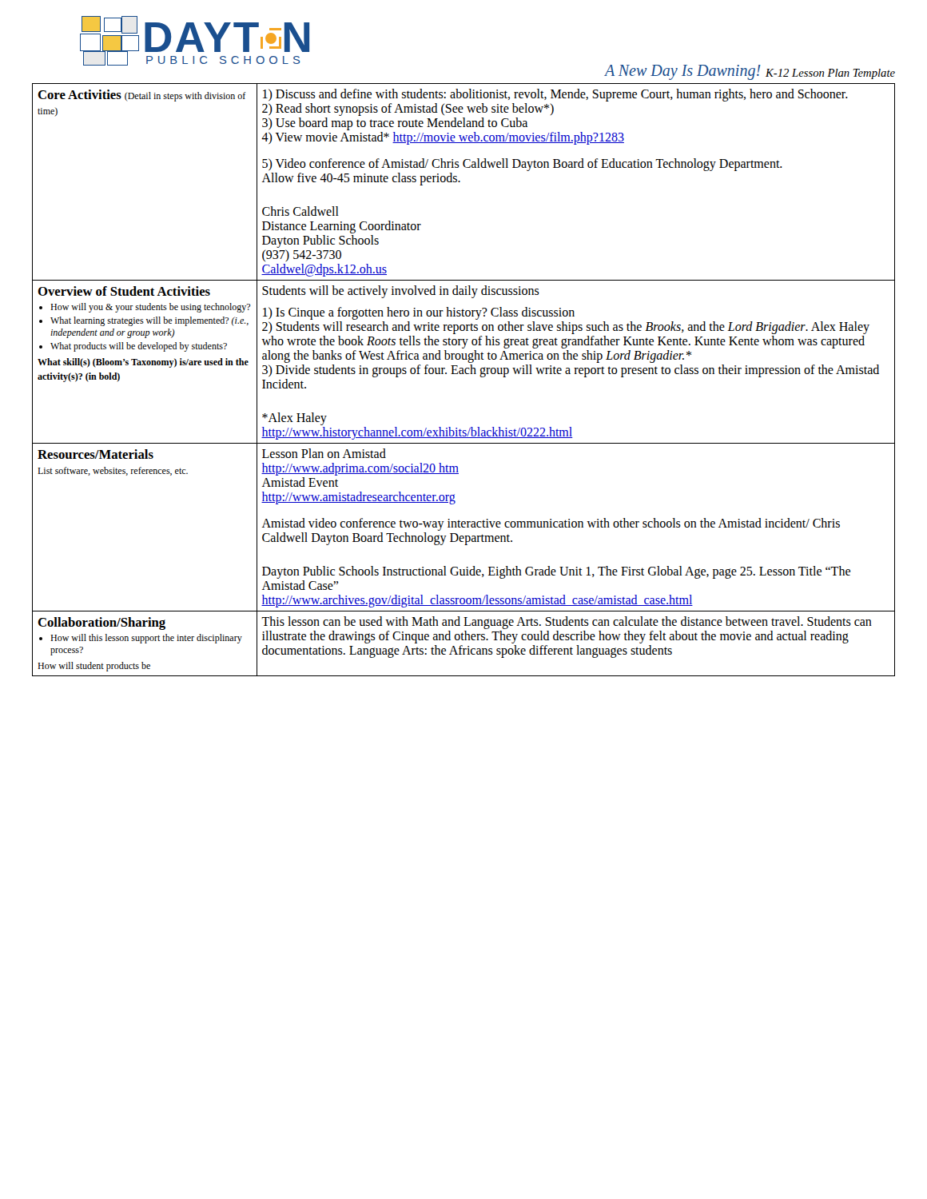DAYT N
PUBLIC SCHOOLS
A New Day Is Dawning! K-12 Lesson Plan Template
| Core Activities (Detail in steps with division of time) | 1) Discuss and define with students: abolitionist, revolt, Mende, Supreme Court, human rights, hero and Schooner. 2) Read short synopsis of Amistad (See web site below*) 3) Use board map to trace route Mendeland to Cuba 4) View movie Amistad* http://movie web.com/movies/film.php?1283 5) Video conference of Amistad/ Chris Caldwell Dayton Board of Education Technology Department. Allow five 40-45 minute class periods. Chris Caldwell Distance Learning Coordinator Dayton Public Schools (937) 542-3730 Caldwel@dps.k12.oh.us |
| Overview of Student Activities How will you & your students be using technology? What learning strategies will be implemented? (i.e., independent and or group work) What products will be developed by students? What skill(s) (Bloom’s Taxonomy) is/are used in the activity(s)? (in bold) | Students will be actively involved in daily discussions 1) Is Cinque a forgotten hero in our history? Class discussion 2) Students will research and write reports on other slave ships such as the Brooks, and the Lord Brigadier . Alex Haley who wrote the book Roots tells the story of his great great grandfather Kunte Kente. Kunte Kente whom was captured along the banks of West Africa and brought to America on the ship Lord Brigadier.* 3) Divide students in groups of four. Each group will write a report to present to class on their impression of the Amistad Incident. *Alex Haley http://www.historychannel.com/exhibits/blackhist/0222.html |
| Resources/Materials List software, websites, references, etc. | Lesson Plan on Amistad http://www.adprima.com/social20 htm Amistad Event http://www.amistadresearchcenter.org Amistad video conference two-way interactive communication with other schools on the Amistad incident/ Chris Caldwell Dayton Board Technology Department. Dayton Public Schools Instructional Guide, Eighth Grade Unit 1, The First Global Age, page 25. Lesson Title “The Amistad Case” http://www.archives.gov/digital_classroom/lessons/amistad_case/amistad_case.html |
| Collaboration/Sharing How will this lesson support the inter disciplinary process? How will student products be | This lesson can be used with Math and Language Arts. Students can calculate the distance between travel. Students can illustrate the drawings of Cinque and others. They could describe how they felt about the movie and actual reading documentations. Language Arts: the Africans spoke different languages students |